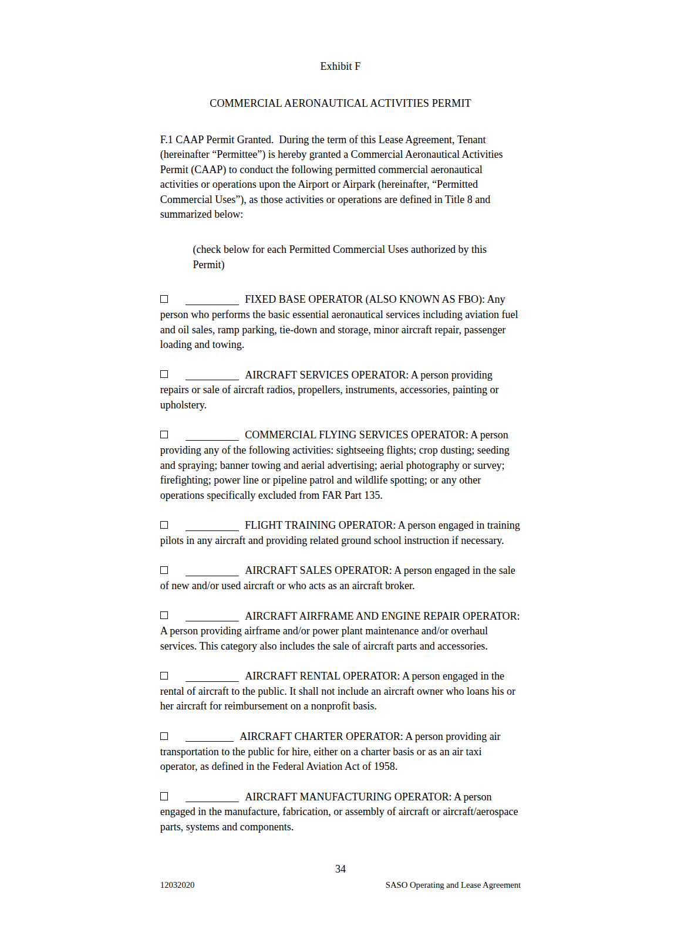Exhibit F
COMMERCIAL AERONAUTICAL ACTIVITIES PERMIT
F.1 CAAP Permit Granted. During the term of this Lease Agreement, Tenant (hereinafter “Permittee”) is hereby granted a Commercial Aeronautical Activities Permit (CAAP) to conduct the following permitted commercial aeronautical activities or operations upon the Airport or Airpark (hereinafter, “Permitted Commercial Uses”), as those activities or operations are defined in Title 8 and summarized below:
(check below for each Permitted Commercial Uses authorized by this Permit)
FIXED BASE OPERATOR (ALSO KNOWN AS FBO): Any person who performs the basic essential aeronautical services including aviation fuel and oil sales, ramp parking, tie-down and storage, minor aircraft repair, passenger loading and towing.
AIRCRAFT SERVICES OPERATOR: A person providing repairs or sale of aircraft radios, propellers, instruments, accessories, painting or upholstery.
COMMERCIAL FLYING SERVICES OPERATOR: A person providing any of the following activities: sightseeing flights; crop dusting; seeding and spraying; banner towing and aerial advertising; aerial photography or survey; firefighting; power line or pipeline patrol and wildlife spotting; or any other operations specifically excluded from FAR Part 135.
FLIGHT TRAINING OPERATOR: A person engaged in training pilots in any aircraft and providing related ground school instruction if necessary.
AIRCRAFT SALES OPERATOR: A person engaged in the sale of new and/or used aircraft or who acts as an aircraft broker.
AIRCRAFT AIRFRAME AND ENGINE REPAIR OPERATOR: A person providing airframe and/or power plant maintenance and/or overhaul services. This category also includes the sale of aircraft parts and accessories.
AIRCRAFT RENTAL OPERATOR: A person engaged in the rental of aircraft to the public. It shall not include an aircraft owner who loans his or her aircraft for reimbursement on a nonprofit basis.
AIRCRAFT CHARTER OPERATOR: A person providing air transportation to the public for hire, either on a charter basis or as an air taxi operator, as defined in the Federal Aviation Act of 1958.
AIRCRAFT MANUFACTURING OPERATOR: A person engaged in the manufacture, fabrication, or assembly of aircraft or aircraft/aerospace parts, systems and components.
34
12032020
SASO Operating and Lease Agreement